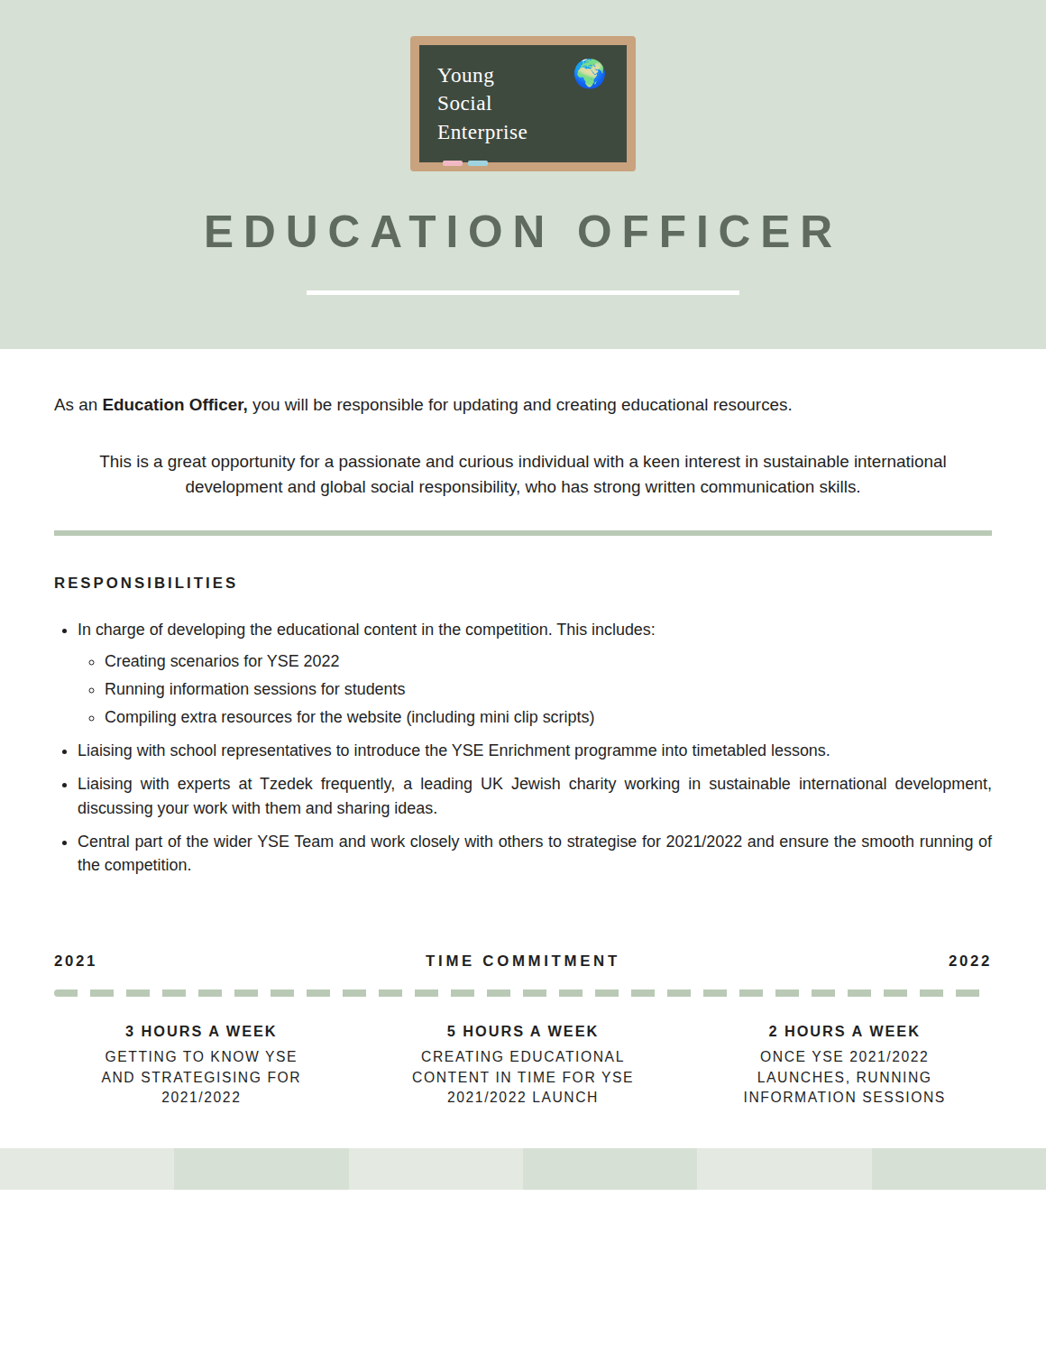🌍
Young
Social
Enterprise
Education Officer
As an Education Officer, you will be responsible for updating and creating educational resources.
This is a great opportunity for a passionate and curious individual with a keen interest in sustainable international development and global social responsibility, who has strong written communication skills.
Responsibilities
In charge of developing the educational content in the competition. This includes:
Creating scenarios for YSE 2022
Running information sessions for students
Compiling extra resources for the website (including mini clip scripts)
Liaising with school representatives to introduce the YSE Enrichment programme into timetabled lessons.
Liaising with experts at Tzedek frequently, a leading UK Jewish charity working in sustainable international development, discussing your work with them and sharing ideas.
Central part of the wider YSE Team and work closely with others to strategise for 2021/2022 and ensure the smooth running of the competition.
2021 TIME COMMITMENT 2022
3 HOURS A WEEK
GETTING TO KNOW YSE
AND STRATEGISING FOR
2021/2022
5 HOURS A WEEK
CREATING EDUCATIONAL
CONTENT IN TIME FOR YSE
2021/2022 LAUNCH
2 HOURS A WEEK
ONCE YSE 2021/2022
LAUNCHES, RUNNING
INFORMATION SESSIONS